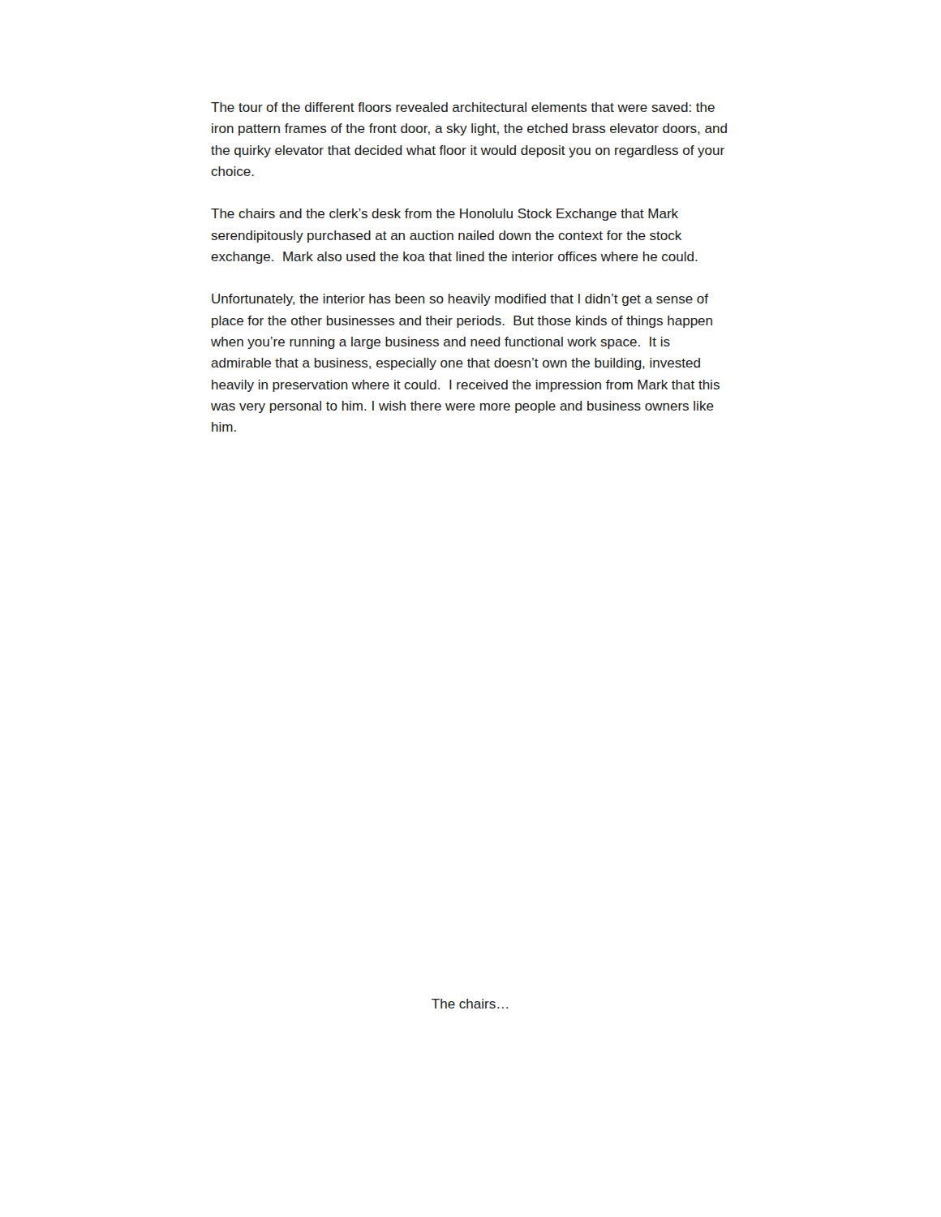The tour of the different floors revealed architectural elements that were saved: the iron pattern frames of the front door, a sky light, the etched brass elevator doors, and the quirky elevator that decided what floor it would deposit you on regardless of your choice.
The chairs and the clerk’s desk from the Honolulu Stock Exchange that Mark serendipitously purchased at an auction nailed down the context for the stock exchange. Mark also used the koa that lined the interior offices where he could.
Unfortunately, the interior has been so heavily modified that I didn’t get a sense of place for the other businesses and their periods. But those kinds of things happen when you’re running a large business and need functional work space. It is admirable that a business, especially one that doesn’t own the building, invested heavily in preservation where it could. I received the impression from Mark that this was very personal to him. I wish there were more people and business owners like him.
The chairs…